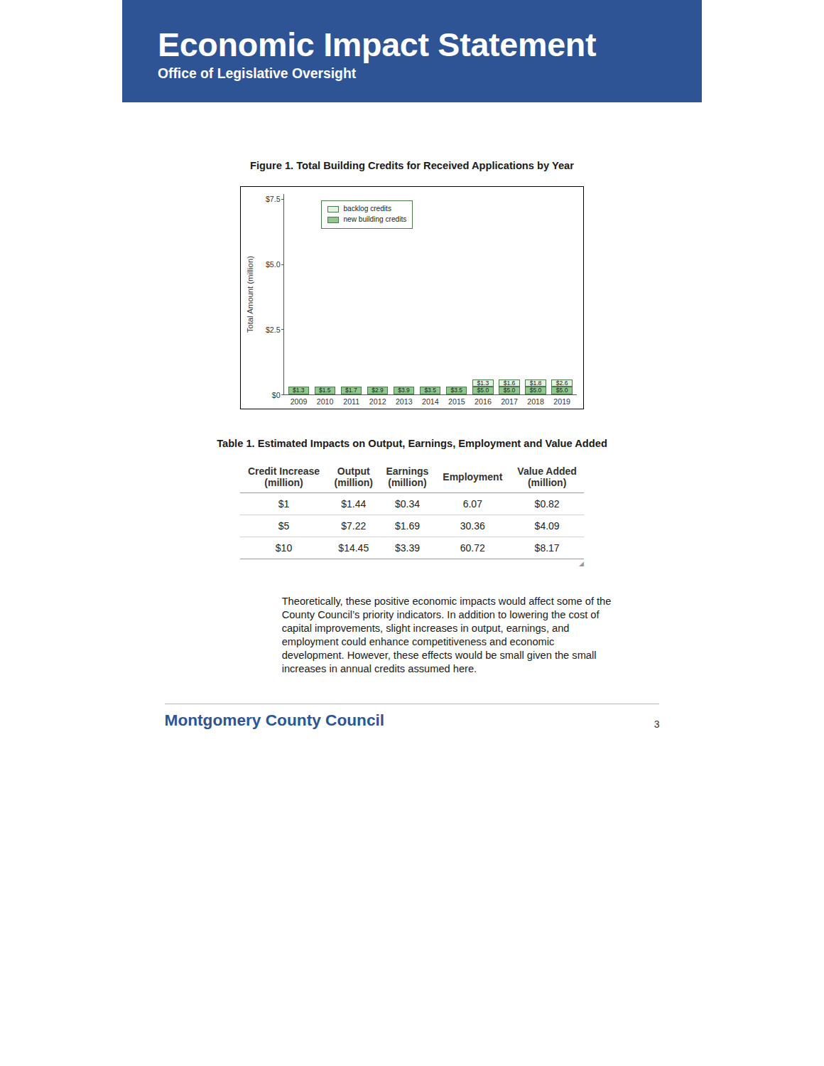Economic Impact Statement
Office of Legislative Oversight
Figure 1. Total Building Credits for Received Applications by Year
Total Amount (million)
$7.5 $5.0 $2.5 $0
backlog credits
new building credits
$1.3
$1.5
$1.7
$2.9
$3.9
$3.5
$3.5
$1.3
$5.0
$1.6
$5.0
$1.8
$5.0
$2.6
$5.0
2009201020112012 2013201420152016 201720182019
Table 1. Estimated Impacts on Output, Earnings, Employment and Value Added
| Credit Increase (million) | Output (million) | Earnings (million) | Employment | Value Added (million) |
| --- | --- | --- | --- | --- |
| $1 | $1.44 | $0.34 | 6.07 | $0.82 |
| $5 | $7.22 | $1.69 | 30.36 | $4.09 |
| $10 | $14.45 | $3.39 | 60.72 | $8.17 |
◢
Theoretically, these positive economic impacts would affect some of the County Council’s priority indicators. In addition to lowering the cost of capital improvements, slight increases in output, earnings, and employment could enhance competitiveness and economic development. However, these effects would be small given the small increases in annual credits assumed here.
Montgomery County Council
3